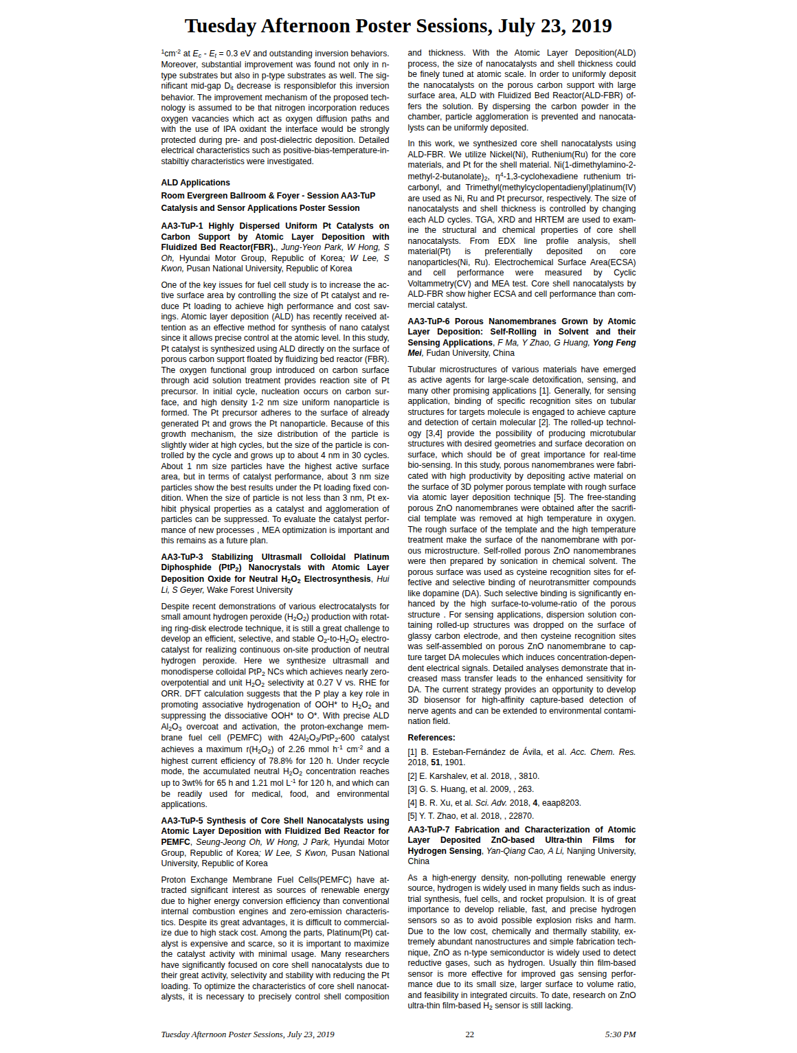Tuesday Afternoon Poster Sessions, July 23, 2019
1cm-2 at Ec - Et = 0.3 eV and outstanding inversion behaviors. Moreover, substantial improvement was found not only in n-type substrates but also in p-type substrates as well. The significant mid-gap Dit decrease is responsiblefor this inversion behavior. The improvement mechanism of the proposed technology is assumed to be that nitrogen incorporation reduces oxygen vacancies which act as oxygen diffusion paths and with the use of IPA oxidant the interface would be strongly protected during pre- and post-dielectric deposition. Detailed electrical characteristics such as positive-bias-temperature-instabiltiy characteristics were investigated.
ALD Applications
Room Evergreen Ballroom & Foyer - Session AA3-TuP
Catalysis and Sensor Applications Poster Session
AA3-TuP-1 Highly Dispersed Uniform Pt Catalysts on Carbon Support by Atomic Layer Deposition with Fluidized Bed Reactor(FBR)., Jung-Yeon Park, W Hong, S Oh, Hyundai Motor Group, Republic of Korea; W Lee, S Kwon, Pusan National University, Republic of Korea
One of the key issues for fuel cell study is to increase the active surface area by controlling the size of Pt catalyst and reduce Pt loading to achieve high performance and cost savings. Atomic layer deposition (ALD) has recently received attention as an effective method for synthesis of nano catalyst since it allows precise control at the atomic level. In this study, Pt catalyst is synthesized using ALD directly on the surface of porous carbon support floated by fluidizing bed reactor (FBR). The oxygen functional group introduced on carbon surface through acid solution treatment provides reaction site of Pt precursor. In initial cycle, nucleation occurs on carbon surface, and high density 1-2 nm size uniform nanoparticle is formed. The Pt precursor adheres to the surface of already generated Pt and grows the Pt nanoparticle. Because of this growth mechanism, the size distribution of the particle is slightly wider at high cycles, but the size of the particle is controlled by the cycle and grows up to about 4 nm in 30 cycles. About 1 nm size particles have the highest active surface area, but in terms of catalyst performance, about 3 nm size particles show the best results under the Pt loading fixed condition. When the size of particle is not less than 3 nm, Pt exhibit physical properties as a catalyst and agglomeration of particles can be suppressed. To evaluate the catalyst performance of new processes , MEA optimization is important and this remains as a future plan.
AA3-TuP-3 Stabilizing Ultrasmall Colloidal Platinum Diphosphide (PtP2) Nanocrystals with Atomic Layer Deposition Oxide for Neutral H2O2 Electrosynthesis, Hui Li, S Geyer, Wake Forest University
Despite recent demonstrations of various electrocatalysts for small amount hydrogen peroxide (H2O2) production with rotating ring-disk electrode technique, it is still a great challenge to develop an efficient, selective, and stable O2-to-H2O2 electrocatalyst for realizing continuous on-site production of neutral hydrogen peroxide. Here we synthesize ultrasmall and monodisperse colloidal PtP2 NCs which achieves nearly zero-overpotential and unit H2O2 selectivity at 0.27 V vs. RHE for ORR. DFT calculation suggests that the P play a key role in promoting associative hydrogenation of OOH* to H2O2 and suppressing the dissociative OOH* to O*. With precise ALD Al2O3 overcoat and activation, the proton-exchange membrane fuel cell (PEMFC) with 42Al2O3/PtP2-600 catalyst achieves a maximum r(H2O2) of 2.26 mmol h-1 cm-2 and a highest current efficiency of 78.8% for 120 h. Under recycle mode, the accumulated neutral H2O2 concentration reaches up to 3wt% for 65 h and 1.21 mol L-1 for 120 h, and which can be readily used for medical, food, and environmental applications.
AA3-TuP-5 Synthesis of Core Shell Nanocatalysts using Atomic Layer Deposition with Fluidized Bed Reactor for PEMFC, Seung-Jeong Oh, W Hong, J Park, Hyundai Motor Group, Republic of Korea; W Lee, S Kwon, Pusan National University, Republic of Korea
Proton Exchange Membrane Fuel Cells(PEMFC) have attracted significant interest as sources of renewable energy due to higher energy conversion efficiency than conventional internal combustion engines and zero-emission characteristics. Despite its great advantages, it is difficult to commercialize due to high stack cost. Among the parts, Platinum(Pt) catalyst is expensive and scarce, so it is important to maximize the catalyst activity with minimal usage. Many researchers have significantly focused on core shell nanocatalysts due to their great activity, selectivity and stability with reducing the Pt loading. To optimize the characteristics of core shell nanocatalysts, it is necessary to precisely control shell composition and thickness. With the Atomic Layer Deposition(ALD) process, the size of nanocatalysts and shell thickness could be finely tuned at atomic scale. In order to uniformly deposit the nanocatalysts on the porous carbon support with large surface area, ALD with Fluidized Bed Reactor(ALD-FBR) offers the solution. By dispersing the carbon powder in the chamber, particle agglomeration is prevented and nanocatalysts can be uniformly deposited.
In this work, we synthesized core shell nanocatalysts using ALD-FBR. We utilize Nickel(Ni), Ruthenium(Ru) for the core materials, and Pt for the shell material. Ni(1-dimethylamino-2-methyl-2-butanolate)2, η4-1,3-cyclohexadiene ruthenium tricarbonyl, and Trimethyl(methylcyclopentadienyl)platinum(IV) are used as Ni, Ru and Pt precursor, respectively. The size of nanocatalysts and shell thickness is controlled by changing each ALD cycles. TGA, XRD and HRTEM are used to examine the structural and chemical properties of core shell nanocatalysts. From EDX line profile analysis, shell material(Pt) is preferentially deposited on core nanoparticles(Ni, Ru). Electrochemical Surface Area(ECSA) and cell performance were measured by Cyclic Voltammetry(CV) and MEA test. Core shell nanocatalysts by ALD-FBR show higher ECSA and cell performance than commercial catalyst.
AA3-TuP-6 Porous Nanomembranes Grown by Atomic Layer Deposition: Self-Rolling in Solvent and their Sensing Applications, F Ma, Y Zhao, G Huang, Yong Feng Mei, Fudan University, China
Tubular microstructures of various materials have emerged as active agents for large-scale detoxification, sensing, and many other promising applications [1]. Generally, for sensing application, binding of specific recognition sites on tubular structures for targets molecule is engaged to achieve capture and detection of certain molecular [2]. The rolled-up technology [3,4] provide the possibility of producing microtubular structures with desired geometries and surface decoration on surface, which should be of great importance for real-time bio-sensing. In this study, porous nanomembranes were fabricated with high productivity by depositing active material on the surface of 3D polymer porous template with rough surface via atomic layer deposition technique [5]. The free-standing porous ZnO nanomembranes were obtained after the sacrificial template was removed at high temperature in oxygen. The rough surface of the template and the high temperature treatment make the surface of the nanomembrane with porous microstructure. Self-rolled porous ZnO nanomembranes were then prepared by sonication in chemical solvent. The porous surface was used as cysteine recognition sites for effective and selective binding of neurotransmitter compounds like dopamine (DA). Such selective binding is significantly enhanced by the high surface-to-volume-ratio of the porous structure . For sensing applications, dispersion solution containing rolled-up structures was dropped on the surface of glassy carbon electrode, and then cysteine recognition sites was self-assembled on porous ZnO nanomembrane to capture target DA molecules which induces concentration-dependent electrical signals. Detailed analyses demonstrate that increased mass transfer leads to the enhanced sensitivity for DA. The current strategy provides an opportunity to develop 3D biosensor for high-affinity capture-based detection of nerve agents and can be extended to environmental contamination field.
References:
[1] B. Esteban-Fernández de Ávila, et al. Acc. Chem. Res. 2018, 51, 1901.
[2] E. Karshalev, et al. 2018, , 3810.
[3] G. S. Huang, et al. 2009, , 263.
[4] B. R. Xu, et al. Sci. Adv. 2018, 4, eaap8203.
[5] Y. T. Zhao, et al. 2018, , 22870.
AA3-TuP-7 Fabrication and Characterization of Atomic Layer Deposited ZnO-based Ultra-thin Films for Hydrogen Sensing, Yan-Qiang Cao, A Li, Nanjing University, China
As a high-energy density, non-polluting renewable energy source, hydrogen is widely used in many fields such as industrial synthesis, fuel cells, and rocket propulsion. It is of great importance to develop reliable, fast, and precise hydrogen sensors so as to avoid possible explosion risks and harm. Due to the low cost, chemically and thermally stability, extremely abundant nanostructures and simple fabrication technique, ZnO as n-type semiconductor is widely used to detect reductive gases, such as hydrogen. Usually thin film-based sensor is more effective for improved gas sensing performance due to its small size, larger surface to volume ratio, and feasibility in integrated circuits. To date, research on ZnO ultra-thin film-based H2 sensor is still lacking.
Tuesday Afternoon Poster Sessions, July 23, 2019
22
5:30 PM